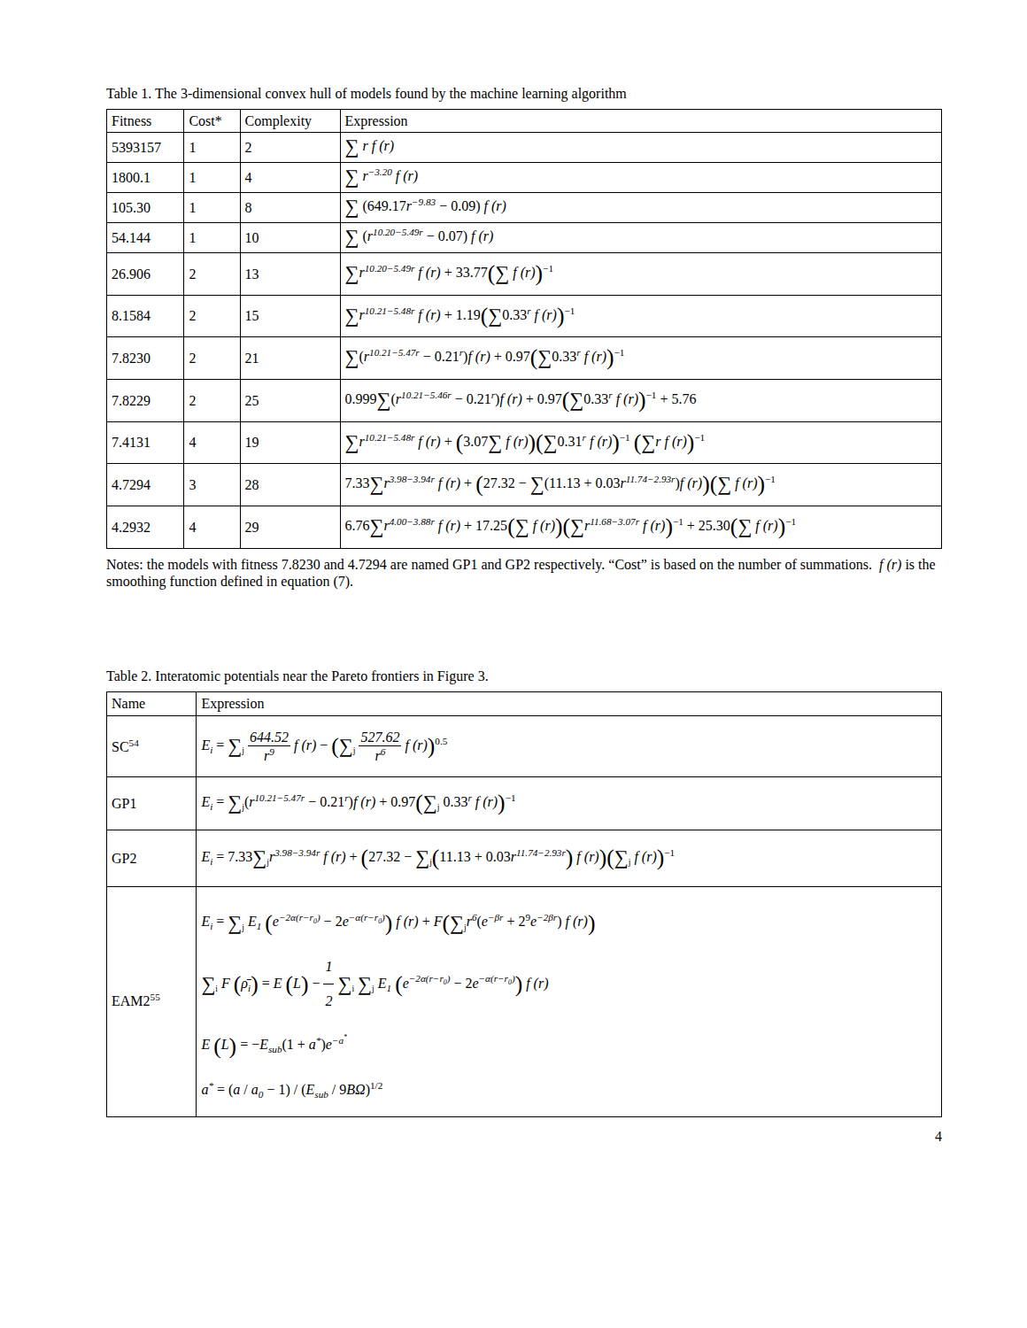Table 1. The 3-dimensional convex hull of models found by the machine learning algorithm
| Fitness | Cost* | Complexity | Expression |
| --- | --- | --- | --- |
| 5393157 | 1 | 2 | ∑ r f (r) |
| 1800.1 | 1 | 4 | ∑ r −3.20 f (r) |
| 105.30 | 1 | 8 | ∑ (649.17 r −9.83 − 0.09) f (r) |
| 54.144 | 1 | 10 | ∑ ( r 10.20−5.49r − 0.07) f (r) |
| 26.906 | 2 | 13 | ∑ r 10.20−5.49r f (r) + 33.77 ( ∑ f (r) ) −1 |
| 8.1584 | 2 | 15 | ∑ r 10.21−5.48r f (r) + 1.19 ( ∑ 0.33 r f (r) ) −1 |
| 7.8230 | 2 | 21 | ∑ ( r 10.21−5.47r − 0.21 r ) f (r) + 0.97 ( ∑ 0.33 r f (r) ) −1 |
| 7.8229 | 2 | 25 | 0.999 ∑ ( r 10.21−5.46r − 0.21 r ) f (r) + 0.97 ( ∑ 0.33 r f (r) ) −1 + 5.76 |
| 7.4131 | 4 | 19 | ∑ r 10.21−5.48r f (r) + ( 3.07 ∑ f (r) ) ( ∑ 0.31 r f (r) ) −1 ( ∑ r f (r) ) −1 |
| 4.7294 | 3 | 28 | 7.33 ∑ r 3.98−3.94r f (r) + ( 27.32 − ∑ (11.13 + 0.03 r 11.74−2.93r ) f (r) ) ( ∑ f (r) ) −1 |
| 4.2932 | 4 | 29 | 6.76 ∑ r 4.00−3.88r f (r) + 17.25 ( ∑ f (r) ) ( ∑ r 11.68−3.07r f (r) ) −1 + 25.30 ( ∑ f (r) ) −1 |
Notes: the models with fitness 7.8230 and 4.7294 are named GP1 and GP2 respectively. “Cost” is based on the number of summations. f (r) is the smoothing function defined in equation (7).
Table 2. Interatomic potentials near the Pareto frontiers in Figure 3.
| Name | Expression |
| --- | --- |
| SC 54 | E i = ∑ j 644.52 r 9 f (r) − ( ∑ j 527.62 r 6 f (r) ) 0.5 |
| GP1 | E i = ∑ j ( r 10.21−5.47r − 0.21 r ) f (r) + 0.97 ( ∑ j 0.33 r f (r) ) −1 |
| GP2 | E i = 7.33 ∑ j r 3.98−3.94r f (r) + ( 27.32 − ∑ j ( 11.13 + 0.03 r 11.74−2.93r ) f (r) ) ( ∑ j f (r) ) −1 |
| EAM2 55 | E i = ∑ j E 1 ( e −2α(r−r 0 ) − 2 e −α(r−r 0 ) ) f (r) + F ( ∑ j r 6 ( e −βr + 2 9 e −2βr ) f (r) ) ∑ i F ( ρ̄ i ) = E ( L ) − 1 2 ∑ i ∑ j E 1 ( e −2α(r−r 0 ) − 2 e −α(r−r 0 ) ) f (r) E ( L ) = − E sub (1 + a * ) e −a * a * = ( a / a 0 − 1) / ( E sub / 9 BΩ ) 1/2 |
4